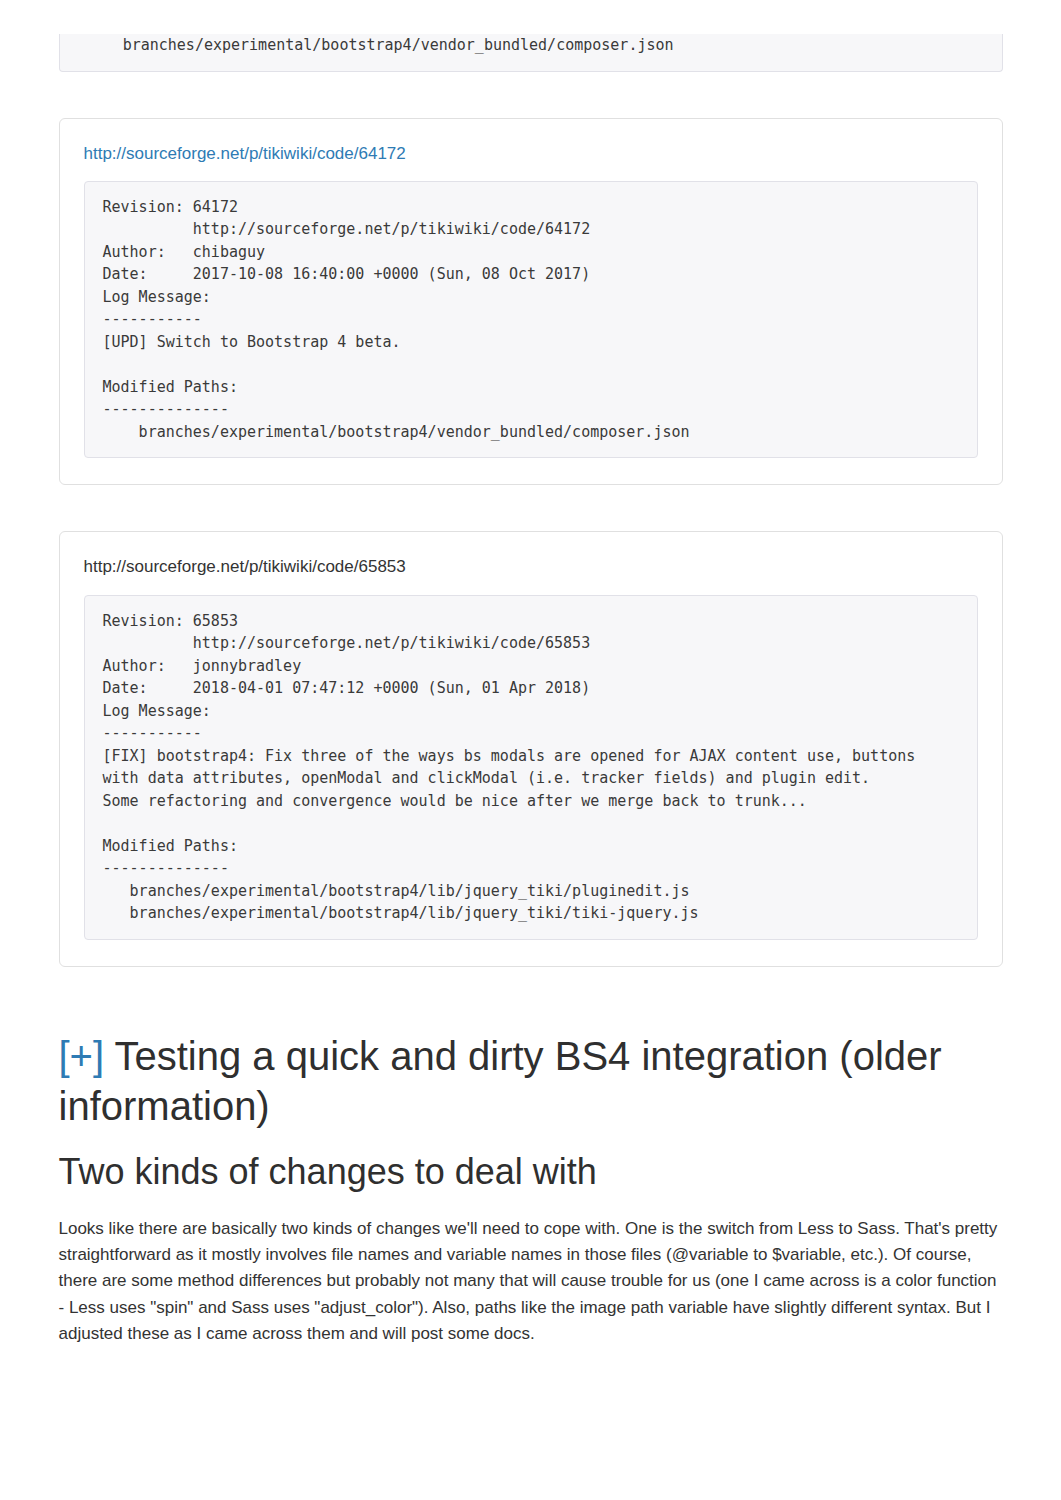branches/experimental/bootstrap4/vendor_bundled/composer.json
http://sourceforge.net/p/tikiwiki/code/64172
Revision: 64172
          http://sourceforge.net/p/tikiwiki/code/64172
Author:   chibaguy
Date:     2017-10-08 16:40:00 +0000 (Sun, 08 Oct 2017)
Log Message:
-----------
[UPD] Switch to Bootstrap 4 beta.

Modified Paths:
--------------
    branches/experimental/bootstrap4/vendor_bundled/composer.json
http://sourceforge.net/p/tikiwiki/code/65853
Revision: 65853
          http://sourceforge.net/p/tikiwiki/code/65853
Author:   jonnybradley
Date:     2018-04-01 07:47:12 +0000 (Sun, 01 Apr 2018)
Log Message:
-----------
[FIX] bootstrap4: Fix three of the ways bs modals are opened for AJAX content use, buttons
with data attributes, openModal and clickModal (i.e. tracker fields) and plugin edit.
Some refactoring and convergence would be nice after we merge back to trunk...

Modified Paths:
--------------
   branches/experimental/bootstrap4/lib/jquery_tiki/pluginedit.js
   branches/experimental/bootstrap4/lib/jquery_tiki/tiki-jquery.js
[+] Testing a quick and dirty BS4 integration (older information)
Two kinds of changes to deal with
Looks like there are basically two kinds of changes we'll need to cope with. One is the switch from Less to Sass. That's pretty straightforward as it mostly involves file names and variable names in those files (@variable to $variable, etc.). Of course, there are some method differences but probably not many that will cause trouble for us (one I came across is a color function - Less uses "spin" and Sass uses "adjust_color"). Also, paths like the image path variable have slightly different syntax. But I adjusted these as I came across them and will post some docs.